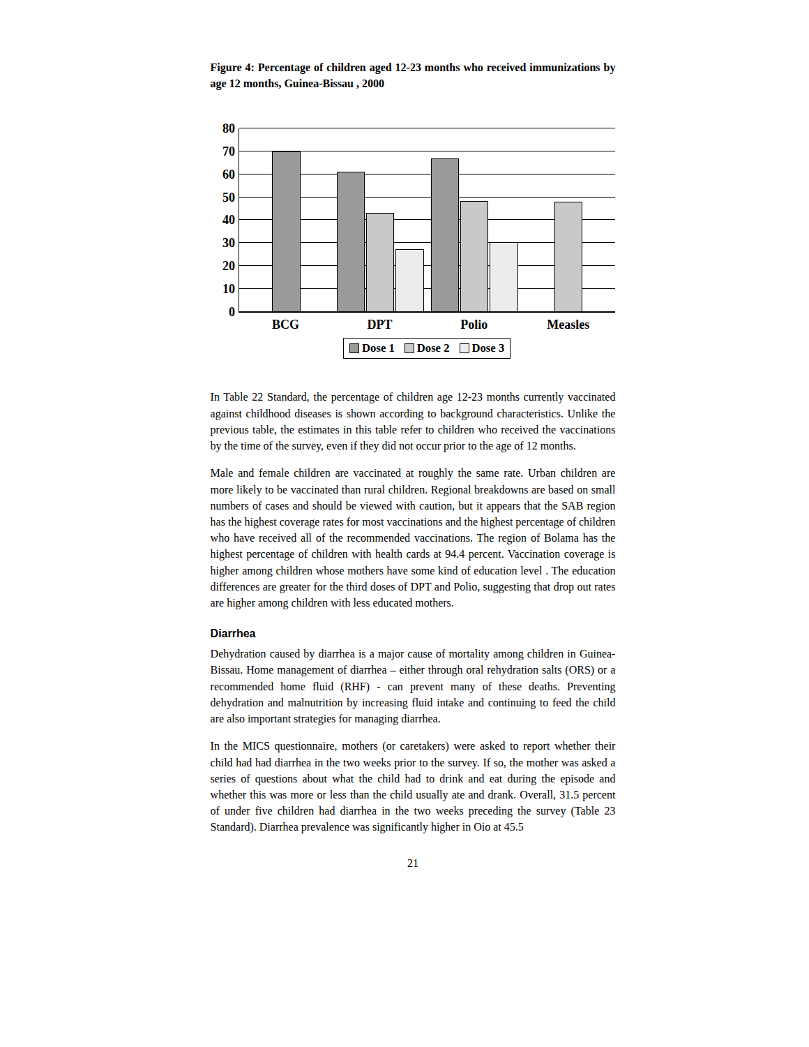Figure 4: Percentage of children aged 12-23 months who received immunizations by age 12 months, Guinea-Bissau , 2000
0
10
20
30
40
50
60
70
80
BCG
DPT
Polio
Measles
Dose 1 Dose 2 Dose 3
In Table 22 Standard, the percentage of children age 12-23 months currently vaccinated against childhood diseases is shown according to background characteristics. Unlike the previous table, the estimates in this table refer to children who received the vaccinations by the time of the survey, even if they did not occur prior to the age of 12 months.
Male and female children are vaccinated at roughly the same rate. Urban children are more likely to be vaccinated than rural children. Regional breakdowns are based on small numbers of cases and should be viewed with caution, but it appears that the SAB region has the highest coverage rates for most vaccinations and the highest percentage of children who have received all of the recommended vaccinations. The region of Bolama has the highest percentage of children with health cards at 94.4 percent. Vaccination coverage is higher among children whose mothers have some kind of education level . The education differences are greater for the third doses of DPT and Polio, suggesting that drop out rates are higher among children with less educated mothers.
Diarrhea
Dehydration caused by diarrhea is a major cause of mortality among children in Guinea-Bissau. Home management of diarrhea – either through oral rehydration salts (ORS) or a recommended home fluid (RHF) - can prevent many of these deaths. Preventing dehydration and malnutrition by increasing fluid intake and continuing to feed the child are also important strategies for managing diarrhea.
In the MICS questionnaire, mothers (or caretakers) were asked to report whether their child had had diarrhea in the two weeks prior to the survey. If so, the mother was asked a series of questions about what the child had to drink and eat during the episode and whether this was more or less than the child usually ate and drank. Overall, 31.5 percent of under five children had diarrhea in the two weeks preceding the survey (Table 23 Standard). Diarrhea prevalence was significantly higher in Oio at 45.5
21